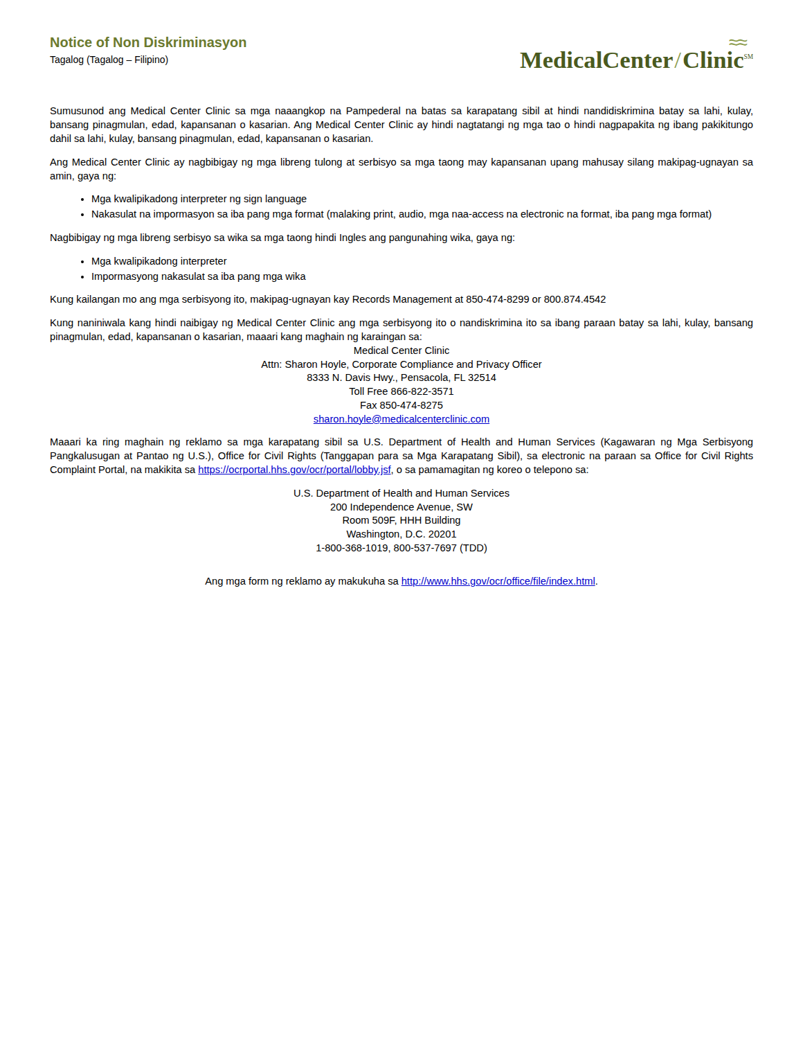Notice of Non Diskriminasyon
Tagalog (Tagalog – Filipino)
≈≈ MedicalCenter/ClinicSM
Sumusunod ang Medical Center Clinic sa mga naaangkop na Pampederal na batas sa karapatang sibil at hindi nandidiskrimina batay sa lahi, kulay, bansang pinagmulan, edad, kapansanan o kasarian. Ang Medical Center Clinic ay hindi nagtatangi ng mga tao o hindi nagpapakita ng ibang pakikitungo dahil sa lahi, kulay, bansang pinagmulan, edad, kapansanan o kasarian.
Ang Medical Center Clinic ay nagbibigay ng mga libreng tulong at serbisyo sa mga taong may kapansanan upang mahusay silang makipag-ugnayan sa amin, gaya ng:
Mga kwalipikadong interpreter ng sign language
Nakasulat na impormasyon sa iba pang mga format (malaking print, audio, mga naa-access na electronic na format, iba pang mga format)
Nagbibigay ng mga libreng serbisyo sa wika sa mga taong hindi Ingles ang pangunahing wika, gaya ng:
Mga kwalipikadong interpreter
Impormasyong nakasulat sa iba pang mga wika
Kung kailangan mo ang mga serbisyong ito, makipag-ugnayan kay Records Management at 850-474-8299 or 800.874.4542
Kung naniniwala kang hindi naibigay ng Medical Center Clinic ang mga serbisyong ito o nandiskrimina ito sa ibang paraan batay sa lahi, kulay, bansang pinagmulan, edad, kapansanan o kasarian, maaari kang maghain ng karaingan sa:
Medical Center Clinic
Attn: Sharon Hoyle, Corporate Compliance and Privacy Officer
8333 N. Davis Hwy., Pensacola, FL 32514
Toll Free 866-822-3571
Fax 850-474-8275
sharon.hoyle@medicalcenterclinic.com
Maaari ka ring maghain ng reklamo sa mga karapatang sibil sa U.S. Department of Health and Human Services (Kagawaran ng Mga Serbisyong Pangkalusugan at Pantao ng U.S.), Office for Civil Rights (Tanggapan para sa Mga Karapatang Sibil), sa electronic na paraan sa Office for Civil Rights Complaint Portal, na makikita sa https://ocrportal.hhs.gov/ocr/portal/lobby.jsf, o sa pamamagitan ng koreo o telepono sa:
U.S. Department of Health and Human Services
200 Independence Avenue, SW
Room 509F, HHH Building
Washington, D.C. 20201
1-800-368-1019, 800-537-7697 (TDD)
Ang mga form ng reklamo ay makukuha sa http://www.hhs.gov/ocr/office/file/index.html.